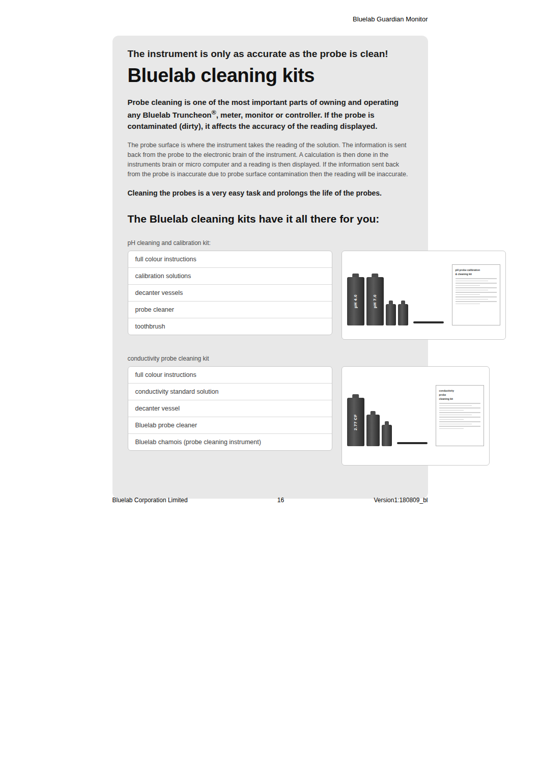Bluelab Guardian Monitor
The instrument is only as accurate as the probe is clean!
Bluelab cleaning kits
Probe cleaning is one of the most important parts of owning and operating any Bluelab Truncheon®, meter, monitor or controller. If the probe is contaminated (dirty), it affects the accuracy of the reading displayed.
The probe surface is where the instrument takes the reading of the solution. The information is sent back from the probe to the electronic brain of the instrument. A calculation is then done in the instruments brain or micro computer and a reading is then displayed. If the information sent back from the probe is inaccurate due to probe surface contamination then the reading will be inaccurate.
Cleaning the probes is a very easy task and prolongs the life of the probes.
The Bluelab cleaning kits have it all there for you:
pH cleaning and calibration kit:
full colour instructions
calibration solutions
decanter vessels
probe cleaner
toothbrush
pH 4.0
pH 7.0
pH probe calibration
& cleaning kit
conductivity probe cleaning kit
full colour instructions
conductivity standard solution
decanter vessel
Bluelab probe cleaner
Bluelab chamois (probe cleaning instrument)
2.77 CF
conductivity
probe
cleaning kit
Bluelab Corporation Limited 16 Version1:180809_bl